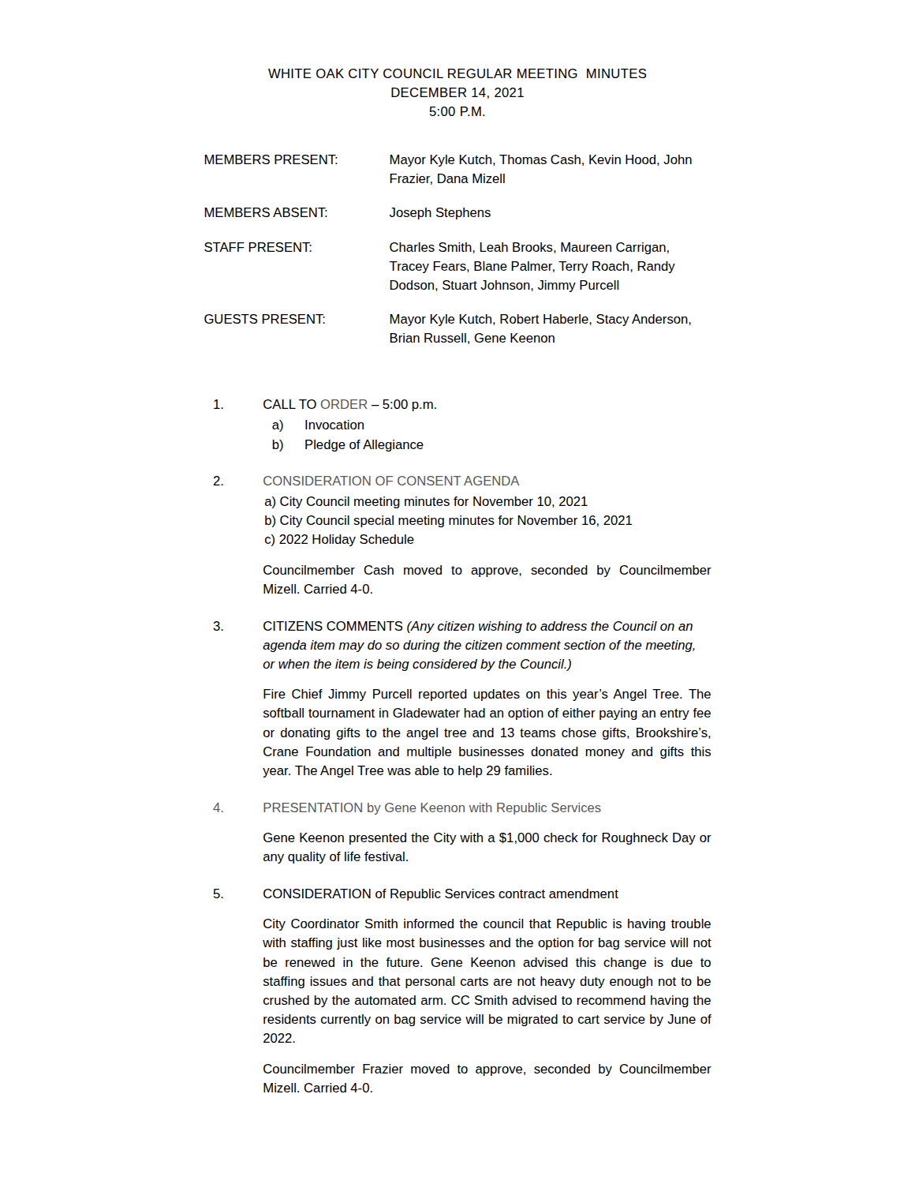WHITE OAK CITY COUNCIL REGULAR MEETING MINUTES
DECEMBER 14, 2021
5:00 P.M.
| MEMBERS PRESENT: | Mayor Kyle Kutch, Thomas Cash, Kevin Hood, John Frazier, Dana Mizell |
| MEMBERS ABSENT: | Joseph Stephens |
| STAFF PRESENT: | Charles Smith, Leah Brooks, Maureen Carrigan, Tracey Fears, Blane Palmer, Terry Roach, Randy Dodson, Stuart Johnson, Jimmy Purcell |
| GUESTS PRESENT: | Mayor Kyle Kutch, Robert Haberle, Stacy Anderson, Brian Russell, Gene Keenon |
1.
CALL TO ORDER – 5:00 p.m.
a) Invocation
b) Pledge of Allegiance
2.
Consideration of Consent Agenda
a) City Council meeting minutes for November 10, 2021
b) City Council special meeting minutes for November 16, 2021
c) 2022 Holiday Schedule
Councilmember Cash moved to approve, seconded by Councilmember Mizell. Carried 4-0.
3.
CITIZENS COMMENTS (Any citizen wishing to address the Council on an agenda item may do so during the citizen comment section of the meeting, or when the item is being considered by the Council.)
Fire Chief Jimmy Purcell reported updates on this year’s Angel Tree. The softball tournament in Gladewater had an option of either paying an entry fee or donating gifts to the angel tree and 13 teams chose gifts, Brookshire’s, Crane Foundation and multiple businesses donated money and gifts this year. The Angel Tree was able to help 29 families.
4.
PRESENTATION by Gene Keenon with Republic Services
Gene Keenon presented the City with a $1,000 check for Roughneck Day or any quality of life festival.
5.
CONSIDERATION of Republic Services contract amendment
City Coordinator Smith informed the council that Republic is having trouble with staffing just like most businesses and the option for bag service will not be renewed in the future. Gene Keenon advised this change is due to staffing issues and that personal carts are not heavy duty enough not to be crushed by the automated arm. CC Smith advised to recommend having the residents currently on bag service will be migrated to cart service by June of 2022.
Councilmember Frazier moved to approve, seconded by Councilmember Mizell. Carried 4-0.